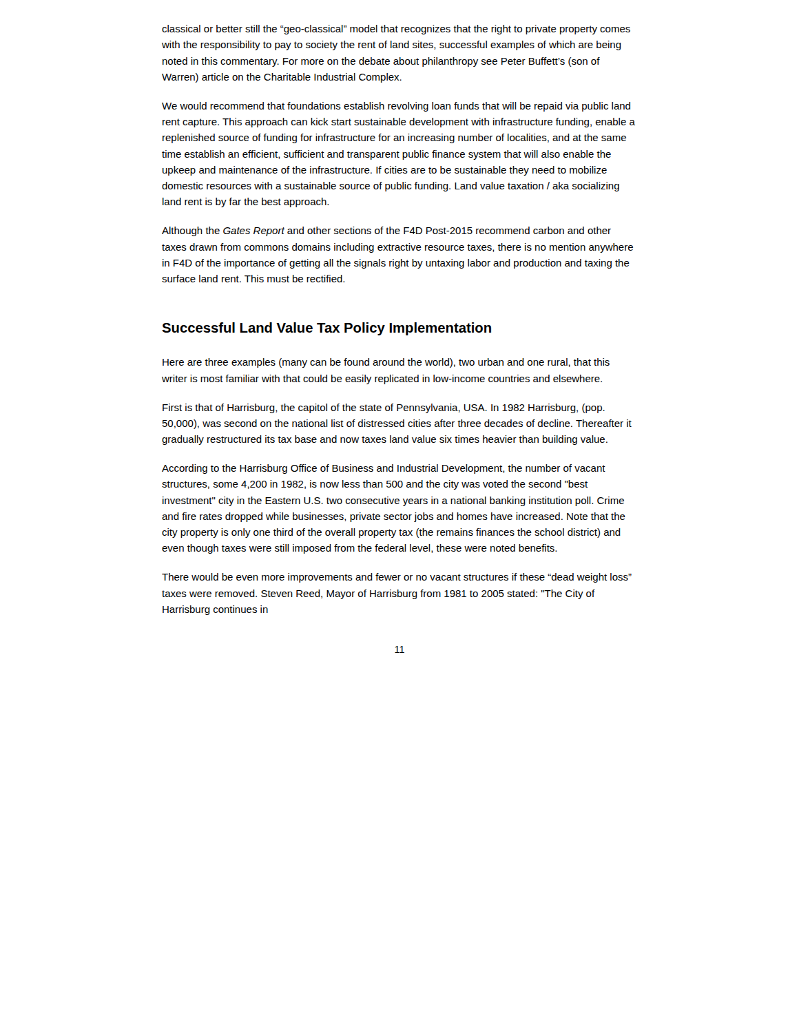classical or better still the “geo-classical” model that recognizes that the right to private property comes with the responsibility to pay to society the rent of land sites, successful examples of which are being noted in this commentary. For more on the debate about philanthropy see Peter Buffett’s (son of Warren) article on the Charitable Industrial Complex.
We would recommend that foundations establish revolving loan funds that will be repaid via public land rent capture. This approach can kick start sustainable development with infrastructure funding, enable a replenished source of funding for infrastructure for an increasing number of localities, and at the same time establish an efficient, sufficient and transparent public finance system that will also enable the upkeep and maintenance of the infrastructure. If cities are to be sustainable they need to mobilize domestic resources with a sustainable source of public funding. Land value taxation / aka socializing land rent is by far the best approach.
Although the Gates Report and other sections of the F4D Post-2015 recommend carbon and other taxes drawn from commons domains including extractive resource taxes, there is no mention anywhere in F4D of the importance of getting all the signals right by untaxing labor and production and taxing the surface land rent. This must be rectified.
Successful Land Value Tax Policy Implementation
Here are three examples (many can be found around the world), two urban and one rural, that this writer is most familiar with that could be easily replicated in low-income countries and elsewhere.
First is that of Harrisburg, the capitol of the state of Pennsylvania, USA. In 1982 Harrisburg, (pop. 50,000), was second on the national list of distressed cities after three decades of decline. Thereafter it gradually restructured its tax base and now taxes land value six times heavier than building value.
According to the Harrisburg Office of Business and Industrial Development, the number of vacant structures, some 4,200 in 1982, is now less than 500 and the city was voted the second "best investment" city in the Eastern U.S. two consecutive years in a national banking institution poll. Crime and fire rates dropped while businesses, private sector jobs and homes have increased. Note that the city property is only one third of the overall property tax (the remains finances the school district) and even though taxes were still imposed from the federal level, these were noted benefits.
There would be even more improvements and fewer or no vacant structures if these “dead weight loss” taxes were removed. Steven Reed, Mayor of Harrisburg from 1981 to 2005 stated: "The City of Harrisburg continues in
11